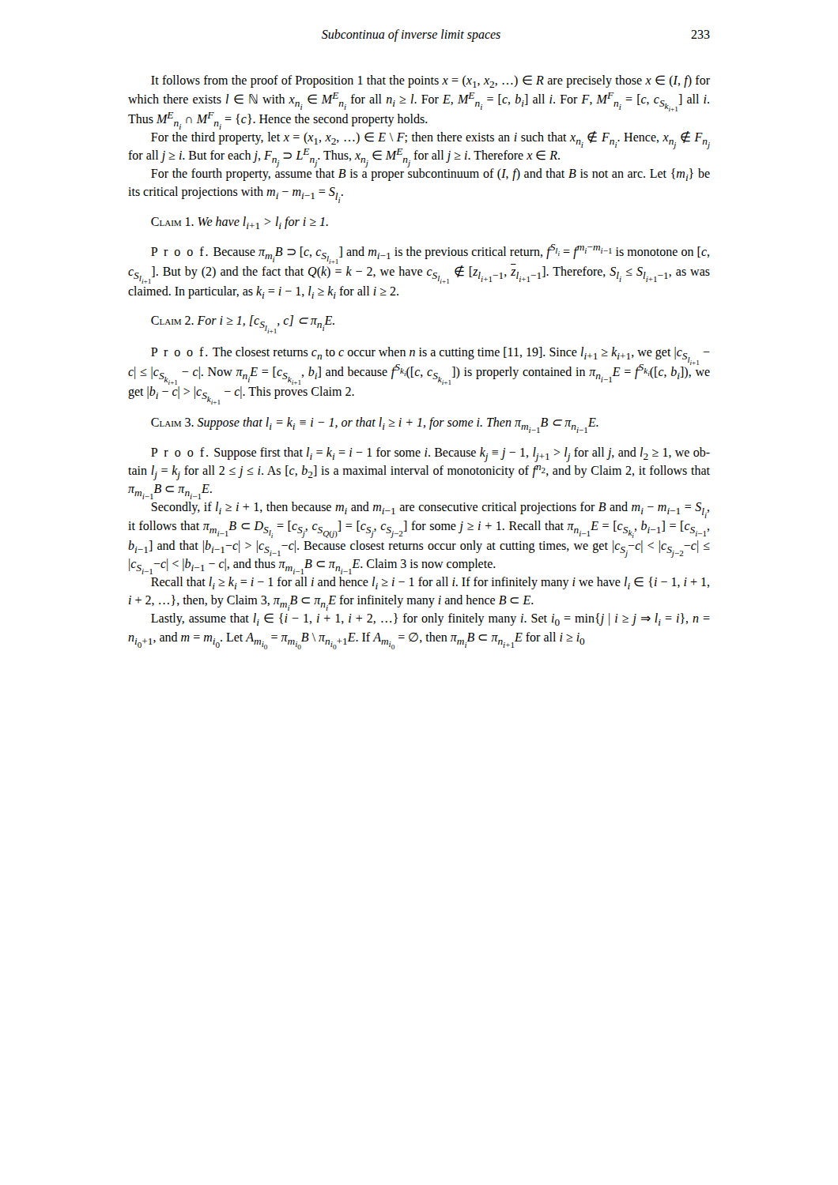Subcontinua of inverse limit spaces 233
It follows from the proof of Proposition 1 that the points x = (x1, x2, …) ∈ R are precisely those x ∈ (I, f) for which there exists l ∈ ℕ with xni ∈ MEni for all ni ≥ l. For E, MEni = [c, bi] all i. For F, MFni = [c, cSki+1] all i. Thus MEni ∩ MFni = {c}. Hence the second property holds.
For the third property, let x = (x1, x2, …) ∈ E \ F; then there exists an i such that xni ∉ Fni. Hence, xnj ∉ Fnj for all j ≥ i. But for each j, Fnj ⊃ LEnj. Thus, xnj ∈ MEnj for all j ≥ i. Therefore x ∈ R.
For the fourth property, assume that B is a proper subcontinuum of (I, f) and that B is not an arc. Let {mi} be its critical projections with mi − mi−1 = Sli.
Claim 1. We have li+1 > li for i ≥ 1.
P r o o f. Because πmiB ⊃ [c, cSli+1] and mi−1 is the previous critical return, fSli = fmi−mi−1 is monotone on [c, cSli+1]. But by (2) and the fact that Q(k) = k − 2, we have cSli+1 ∉ [zli+1−1, zli+1−1]. Therefore, Sli ≤ Sli+1−1, as was claimed. In particular, as ki = i − 1, li ≥ ki for all i ≥ 2.
Claim 2. For i ≥ 1, [cSli+1, c] ⊂ πniE.
P r o o f. The closest returns cn to c occur when n is a cutting time [11, 19]. Since li+1 ≥ ki+1, we get |cSli+1 − c| ≤ |cSki+1 − c|. Now πniE = [cSki+1, bi] and because fSki([c, cSki+1]) is properly contained in πni−1E = fSki([c, bi]), we get |bi − c| > |cSki+1 − c|. This proves Claim 2.
Claim 3. Suppose that li = ki ≡ i − 1, or that li ≥ i + 1, for some i. Then πmi−1B ⊂ πni−1E.
P r o o f. Suppose first that li = ki = i − 1 for some i. Because kj ≡ j − 1, lj+1 > lj for all j, and l2 ≥ 1, we obtain lj = kj for all 2 ≤ j ≤ i. As [c, b2] is a maximal interval of monotonicity of fn2, and by Claim 2, it follows that πmi−1B ⊂ πni−1E.
Secondly, if li ≥ i + 1, then because mi and mi−1 are consecutive critical projections for B and mi − mi−1 = Sli, it follows that πmi−1B ⊂ DSli = [cSj, cSQ(j)] = [cSj, cSj−2] for some j ≥ i + 1. Recall that πni−1E = [cSki, bi−1] = [cSi−1, bi−1] and that |bi−1−c| > |cSi−1−c|. Because closest returns occur only at cutting times, we get |cSj−c| < |cSj−2−c| ≤ |cSi−1−c| < |bi−1 − c|, and thus πmi−1B ⊂ πni−1E. Claim 3 is now complete.
Recall that li ≥ ki = i − 1 for all i and hence li ≥ i − 1 for all i. If for infinitely many i we have li ∈ {i − 1, i + 1, i + 2, …}, then, by Claim 3, πmiB ⊂ πniE for infinitely many i and hence B ⊂ E.
Lastly, assume that li ∈ {i − 1, i + 1, i + 2, …} for only finitely many i. Set i0 = min{j | i ≥ j ⇒ li = i}, n = ni0+1, and m = mi0. Let Ami0 = πmi0B \ πni0+1E. If Ami0 = ∅, then πmiB ⊂ πni+1E for all i ≥ i0